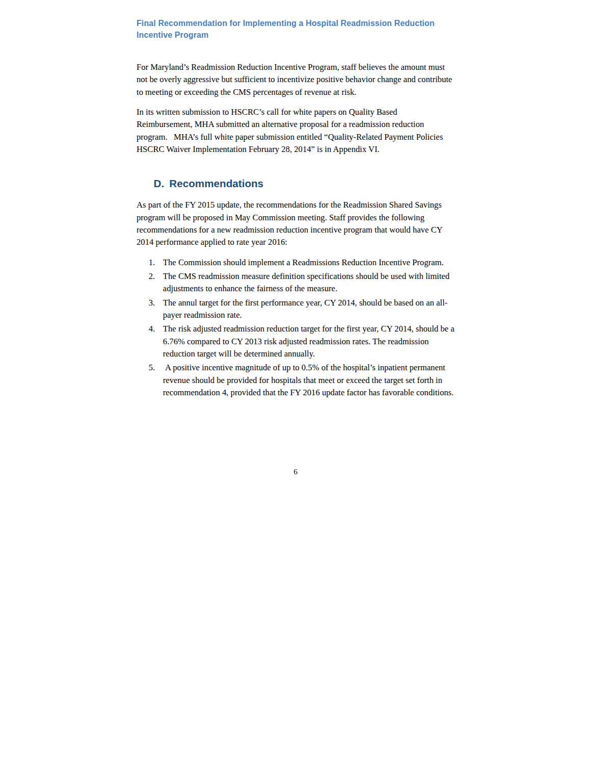Final Recommendation for Implementing a Hospital Readmission Reduction Incentive Program
For Maryland’s Readmission Reduction Incentive Program, staff believes the amount must not be overly aggressive but sufficient to incentivize positive behavior change and contribute to meeting or exceeding the CMS percentages of revenue at risk.
In its written submission to HSCRC’s call for white papers on Quality Based Reimbursement, MHA submitted an alternative proposal for a readmission reduction program. MHA’s full white paper submission entitled “Quality-Related Payment Policies HSCRC Waiver Implementation February 28, 2014” is in Appendix VI.
D. Recommendations
As part of the FY 2015 update, the recommendations for the Readmission Shared Savings program will be proposed in May Commission meeting. Staff provides the following recommendations for a new readmission reduction incentive program that would have CY 2014 performance applied to rate year 2016:
The Commission should implement a Readmissions Reduction Incentive Program.
The CMS readmission measure definition specifications should be used with limited adjustments to enhance the fairness of the measure.
The annul target for the first performance year, CY 2014, should be based on an all-payer readmission rate.
The risk adjusted readmission reduction target for the first year, CY 2014, should be a 6.76% compared to CY 2013 risk adjusted readmission rates. The readmission reduction target will be determined annually.
A positive incentive magnitude of up to 0.5% of the hospital’s inpatient permanent revenue should be provided for hospitals that meet or exceed the target set forth in recommendation 4, provided that the FY 2016 update factor has favorable conditions.
6